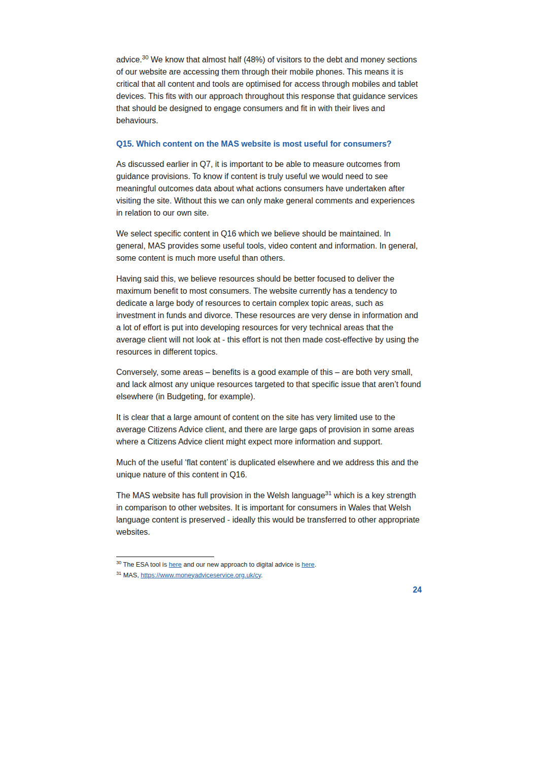advice.30 We know that almost half (48%) of visitors to the debt and money sections of our website are accessing them through their mobile phones. This means it is critical that all content and tools are optimised for access through mobiles and tablet devices. This fits with our approach throughout this response that guidance services that should be designed to engage consumers and fit in with their lives and behaviours.
Q15. Which content on the MAS website is most useful for consumers?
As discussed earlier in Q7, it is important to be able to measure outcomes from guidance provisions. To know if content is truly useful we would need to see meaningful outcomes data about what actions consumers have undertaken after visiting the site. Without this we can only make general comments and experiences in relation to our own site.
We select specific content in Q16 which we believe should be maintained. In general, MAS provides some useful tools, video content and information. In general, some content is much more useful than others.
Having said this, we believe resources should be better focused to deliver the maximum benefit to most consumers. The website currently has a tendency to dedicate a large body of resources to certain complex topic areas, such as investment in funds and divorce. These resources are very dense in information and a lot of effort is put into developing resources for very technical areas that the average client will not look at - this effort is not then made cost-effective by using the resources in different topics.
Conversely, some areas – benefits is a good example of this – are both very small, and lack almost any unique resources targeted to that specific issue that aren’t found elsewhere (in Budgeting, for example).
It is clear that a large amount of content on the site has very limited use to the average Citizens Advice client, and there are large gaps of provision in some areas where a Citizens Advice client might expect more information and support.
Much of the useful ‘flat content’ is duplicated elsewhere and we address this and the unique nature of this content in Q16.
The MAS website has full provision in the Welsh language31 which is a key strength in comparison to other websites. It is important for consumers in Wales that Welsh language content is preserved - ideally this would be transferred to other appropriate websites.
30 The ESA tool is here and our new approach to digital advice is here.
31 MAS, https://www.moneyadviceservice.org.uk/cy.
24